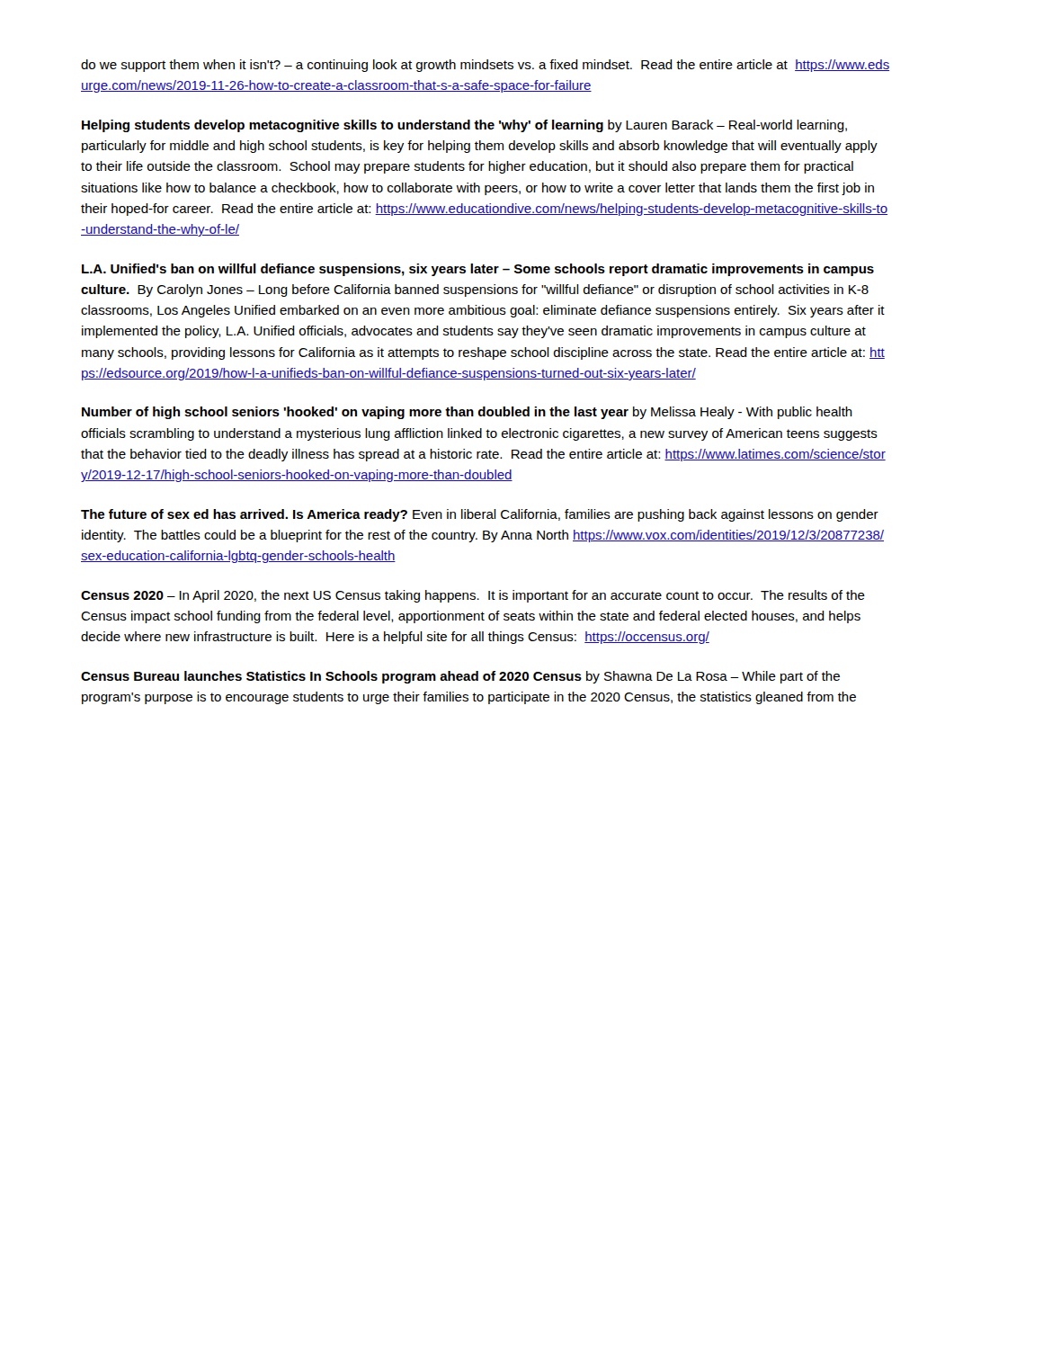do we support them when it isn't? – a continuing look at growth mindsets vs. a fixed mindset. Read the entire article at https://www.edsurge.com/news/2019-11-26-how-to-create-a-classroom-that-s-a-safe-space-for-failure
Helping students develop metacognitive skills to understand the 'why' of learning by Lauren Barack – Real-world learning, particularly for middle and high school students, is key for helping them develop skills and absorb knowledge that will eventually apply to their life outside the classroom. School may prepare students for higher education, but it should also prepare them for practical situations like how to balance a checkbook, how to collaborate with peers, or how to write a cover letter that lands them the first job in their hoped-for career. Read the entire article at: https://www.educationdive.com/news/helping-students-develop-metacognitive-skills-to-understand-the-why-of-le/
L.A. Unified's ban on willful defiance suspensions, six years later – Some schools report dramatic improvements in campus culture. By Carolyn Jones – Long before California banned suspensions for "willful defiance" or disruption of school activities in K-8 classrooms, Los Angeles Unified embarked on an even more ambitious goal: eliminate defiance suspensions entirely. Six years after it implemented the policy, L.A. Unified officials, advocates and students say they've seen dramatic improvements in campus culture at many schools, providing lessons for California as it attempts to reshape school discipline across the state. Read the entire article at: https://edsource.org/2019/how-l-a-unifieds-ban-on-willful-defiance-suspensions-turned-out-six-years-later/
Number of high school seniors 'hooked' on vaping more than doubled in the last year by Melissa Healy - With public health officials scrambling to understand a mysterious lung affliction linked to electronic cigarettes, a new survey of American teens suggests that the behavior tied to the deadly illness has spread at a historic rate. Read the entire article at: https://www.latimes.com/science/story/2019-12-17/high-school-seniors-hooked-on-vaping-more-than-doubled
The future of sex ed has arrived. Is America ready? Even in liberal California, families are pushing back against lessons on gender identity. The battles could be a blueprint for the rest of the country. By Anna North https://www.vox.com/identities/2019/12/3/20877238/sex-education-california-lgbtq-gender-schools-health
Census 2020 – In April 2020, the next US Census taking happens. It is important for an accurate count to occur. The results of the Census impact school funding from the federal level, apportionment of seats within the state and federal elected houses, and helps decide where new infrastructure is built. Here is a helpful site for all things Census: https://occensus.org/
Census Bureau launches Statistics In Schools program ahead of 2020 Census by Shawna De La Rosa – While part of the program's purpose is to encourage students to urge their families to participate in the 2020 Census, the statistics gleaned from the